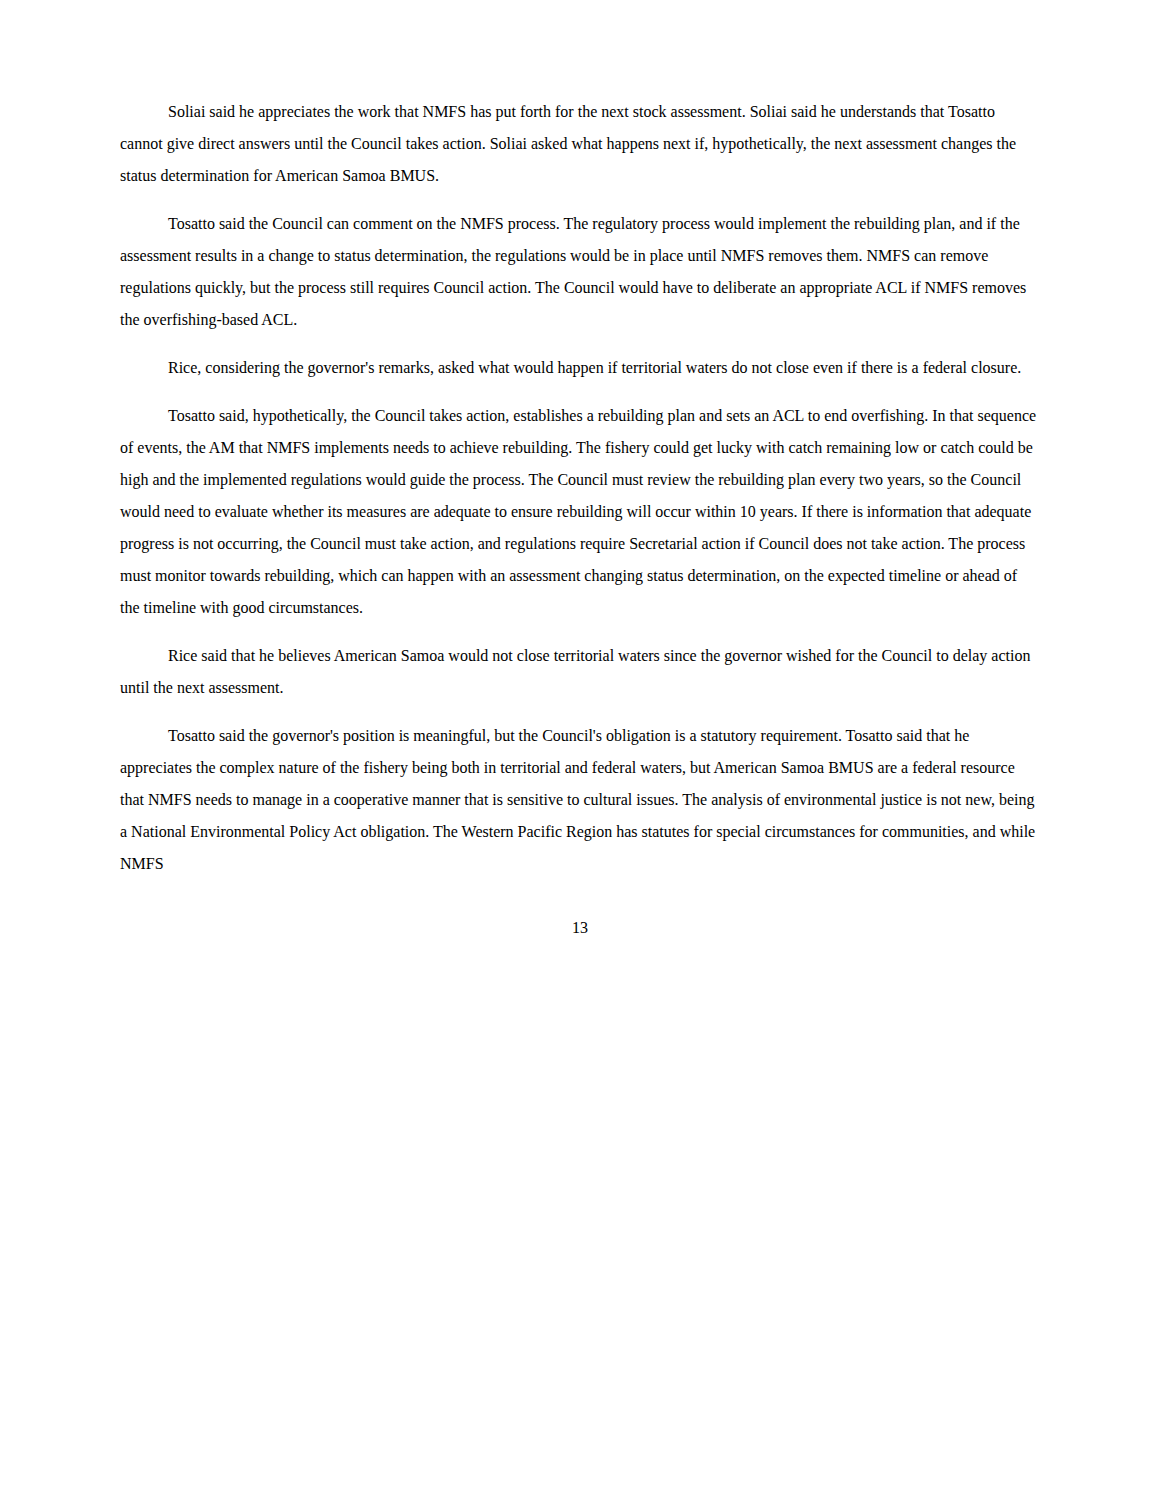Soliai said he appreciates the work that NMFS has put forth for the next stock assessment. Soliai said he understands that Tosatto cannot give direct answers until the Council takes action. Soliai asked what happens next if, hypothetically, the next assessment changes the status determination for American Samoa BMUS.
Tosatto said the Council can comment on the NMFS process. The regulatory process would implement the rebuilding plan, and if the assessment results in a change to status determination, the regulations would be in place until NMFS removes them. NMFS can remove regulations quickly, but the process still requires Council action. The Council would have to deliberate an appropriate ACL if NMFS removes the overfishing-based ACL.
Rice, considering the governor's remarks, asked what would happen if territorial waters do not close even if there is a federal closure.
Tosatto said, hypothetically, the Council takes action, establishes a rebuilding plan and sets an ACL to end overfishing. In that sequence of events, the AM that NMFS implements needs to achieve rebuilding. The fishery could get lucky with catch remaining low or catch could be high and the implemented regulations would guide the process. The Council must review the rebuilding plan every two years, so the Council would need to evaluate whether its measures are adequate to ensure rebuilding will occur within 10 years. If there is information that adequate progress is not occurring, the Council must take action, and regulations require Secretarial action if Council does not take action. The process must monitor towards rebuilding, which can happen with an assessment changing status determination, on the expected timeline or ahead of the timeline with good circumstances.
Rice said that he believes American Samoa would not close territorial waters since the governor wished for the Council to delay action until the next assessment.
Tosatto said the governor's position is meaningful, but the Council's obligation is a statutory requirement. Tosatto said that he appreciates the complex nature of the fishery being both in territorial and federal waters, but American Samoa BMUS are a federal resource that NMFS needs to manage in a cooperative manner that is sensitive to cultural issues. The analysis of environmental justice is not new, being a National Environmental Policy Act obligation. The Western Pacific Region has statutes for special circumstances for communities, and while NMFS
13